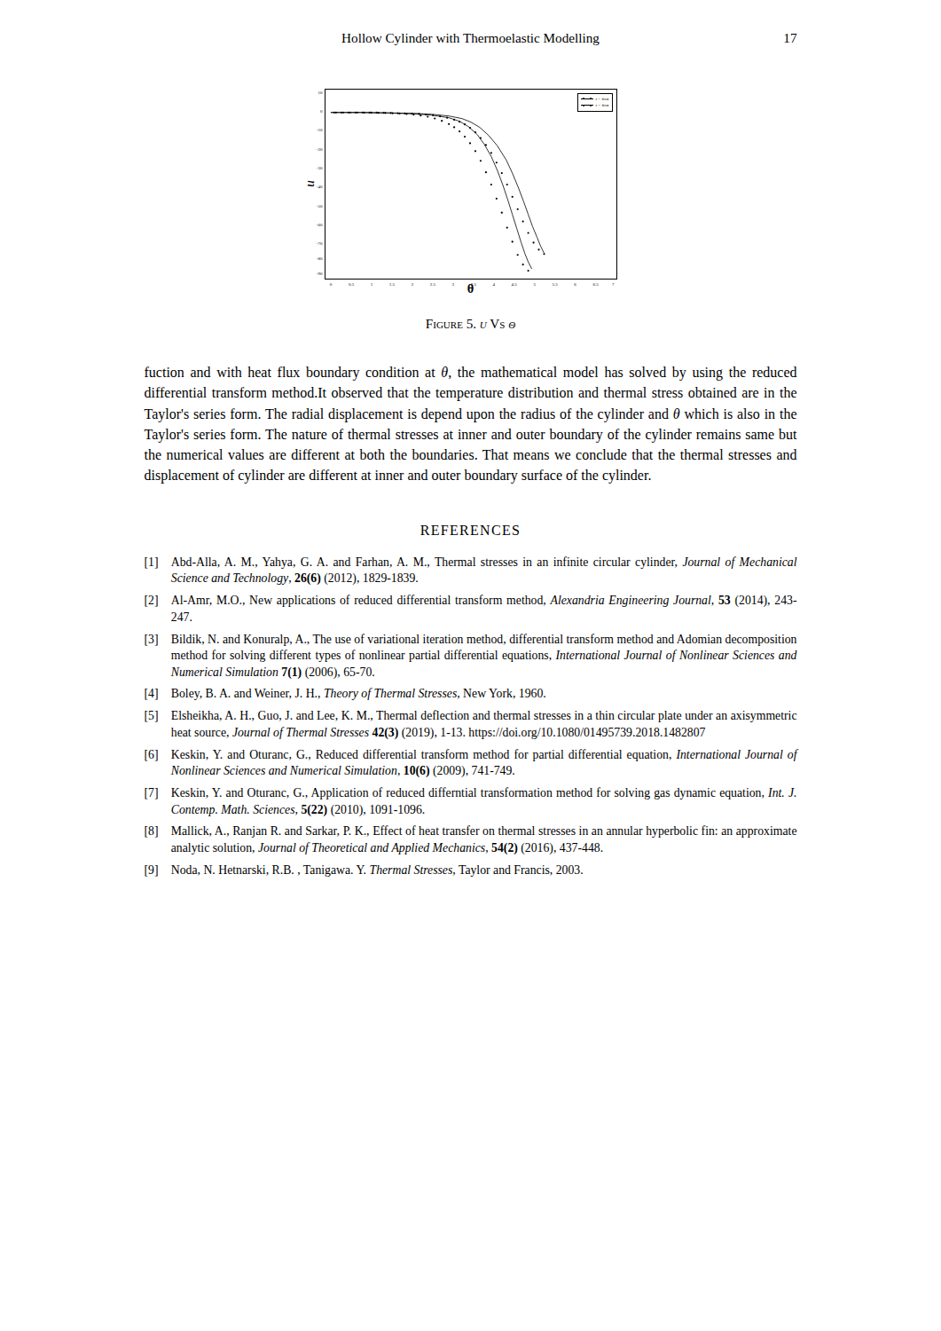Hollow Cylinder with Thermoelastic Modelling 17
u θ 10 0 -10 -20 -30 -40 -50 -60 -70 -80 -90 0 0.5 1 1.5 2 2.5 3 3.5 4 4.5 5 5.5 6 6.5 7
r = first r = first
Figure 5. u Vs θ
fuction and with heat flux boundary condition at θ, the mathematical model has solved by using the reduced differential transform method.It observed that the temperature distribution and thermal stress obtained are in the Taylor's series form. The radial displacement is depend upon the radius of the cylinder and θ which is also in the Taylor's series form. The nature of thermal stresses at inner and outer boundary of the cylinder remains same but the numerical values are different at both the boundaries. That means we conclude that the thermal stresses and displacement of cylinder are different at inner and outer boundary surface of the cylinder.
REFERENCES
[1] Abd-Alla, A. M., Yahya, G. A. and Farhan, A. M., Thermal stresses in an infinite circular cylinder, Journal of Mechanical Science and Technology, 26(6) (2012), 1829-1839.
[2] Al-Amr, M.O., New applications of reduced differential transform method, Alexandria Engineering Journal, 53 (2014), 243-247.
[3] Bildik, N. and Konuralp, A., The use of variational iteration method, differential transform method and Adomian decomposition method for solving different types of nonlinear partial differential equations, International Journal of Nonlinear Sciences and Numerical Simulation 7(1) (2006), 65-70.
[4] Boley, B. A. and Weiner, J. H., Theory of Thermal Stresses, New York, 1960.
[5] Elsheikha, A. H., Guo, J. and Lee, K. M., Thermal deflection and thermal stresses in a thin circular plate under an axisymmetric heat source, Journal of Thermal Stresses 42(3) (2019), 1-13. https://doi.org/10.1080/01495739.2018.1482807
[6] Keskin, Y. and Oturanc, G., Reduced differential transform method for partial differential equation, International Journal of Nonlinear Sciences and Numerical Simulation, 10(6) (2009), 741-749.
[7] Keskin, Y. and Oturanc, G., Application of reduced differntial transformation method for solving gas dynamic equation, Int. J. Contemp. Math. Sciences, 5(22) (2010), 1091-1096.
[8] Mallick, A., Ranjan R. and Sarkar, P. K., Effect of heat transfer on thermal stresses in an annular hyperbolic fin: an approximate analytic solution, Journal of Theoretical and Applied Mechanics, 54(2) (2016), 437-448.
[9] Noda, N. Hetnarski, R.B. , Tanigawa. Y. Thermal Stresses, Taylor and Francis, 2003.